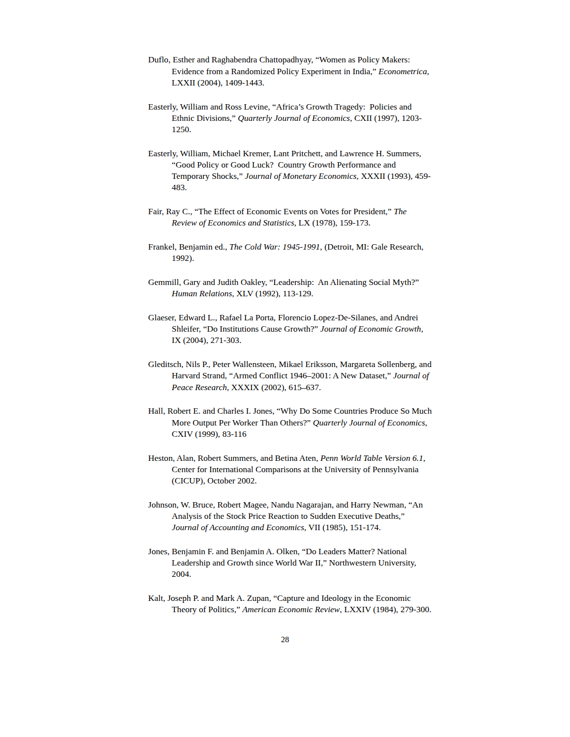Duflo, Esther and Raghabendra Chattopadhyay, “Women as Policy Makers: Evidence from a Randomized Policy Experiment in India,” Econometrica, LXXII (2004), 1409-1443.
Easterly, William and Ross Levine, “Africa’s Growth Tragedy: Policies and Ethnic Divisions,” Quarterly Journal of Economics, CXII (1997), 1203-1250.
Easterly, William, Michael Kremer, Lant Pritchett, and Lawrence H. Summers, “Good Policy or Good Luck? Country Growth Performance and Temporary Shocks,” Journal of Monetary Economics, XXXII (1993), 459-483.
Fair, Ray C., “The Effect of Economic Events on Votes for President,” The Review of Economics and Statistics, LX (1978), 159-173.
Frankel, Benjamin ed., The Cold War: 1945-1991, (Detroit, MI: Gale Research, 1992).
Gemmill, Gary and Judith Oakley, “Leadership: An Alienating Social Myth?” Human Relations, XLV (1992), 113-129.
Glaeser, Edward L., Rafael La Porta, Florencio Lopez-De-Silanes, and Andrei Shleifer, “Do Institutions Cause Growth?” Journal of Economic Growth, IX (2004), 271-303.
Gleditsch, Nils P., Peter Wallensteen, Mikael Eriksson, Margareta Sollenberg, and Harvard Strand, “Armed Conflict 1946–2001: A New Dataset,” Journal of Peace Research, XXXIX (2002), 615–637.
Hall, Robert E. and Charles I. Jones, “Why Do Some Countries Produce So Much More Output Per Worker Than Others?” Quarterly Journal of Economics, CXIV (1999), 83-116
Heston, Alan, Robert Summers, and Betina Aten, Penn World Table Version 6.1, Center for International Comparisons at the University of Pennsylvania (CICUP), October 2002.
Johnson, W. Bruce, Robert Magee, Nandu Nagarajan, and Harry Newman, “An Analysis of the Stock Price Reaction to Sudden Executive Deaths,” Journal of Accounting and Economics, VII (1985), 151-174.
Jones, Benjamin F. and Benjamin A. Olken, “Do Leaders Matter? National Leadership and Growth since World War II,” Northwestern University, 2004.
Kalt, Joseph P. and Mark A. Zupan, “Capture and Ideology in the Economic Theory of Politics,” American Economic Review, LXXIV (1984), 279-300.
28